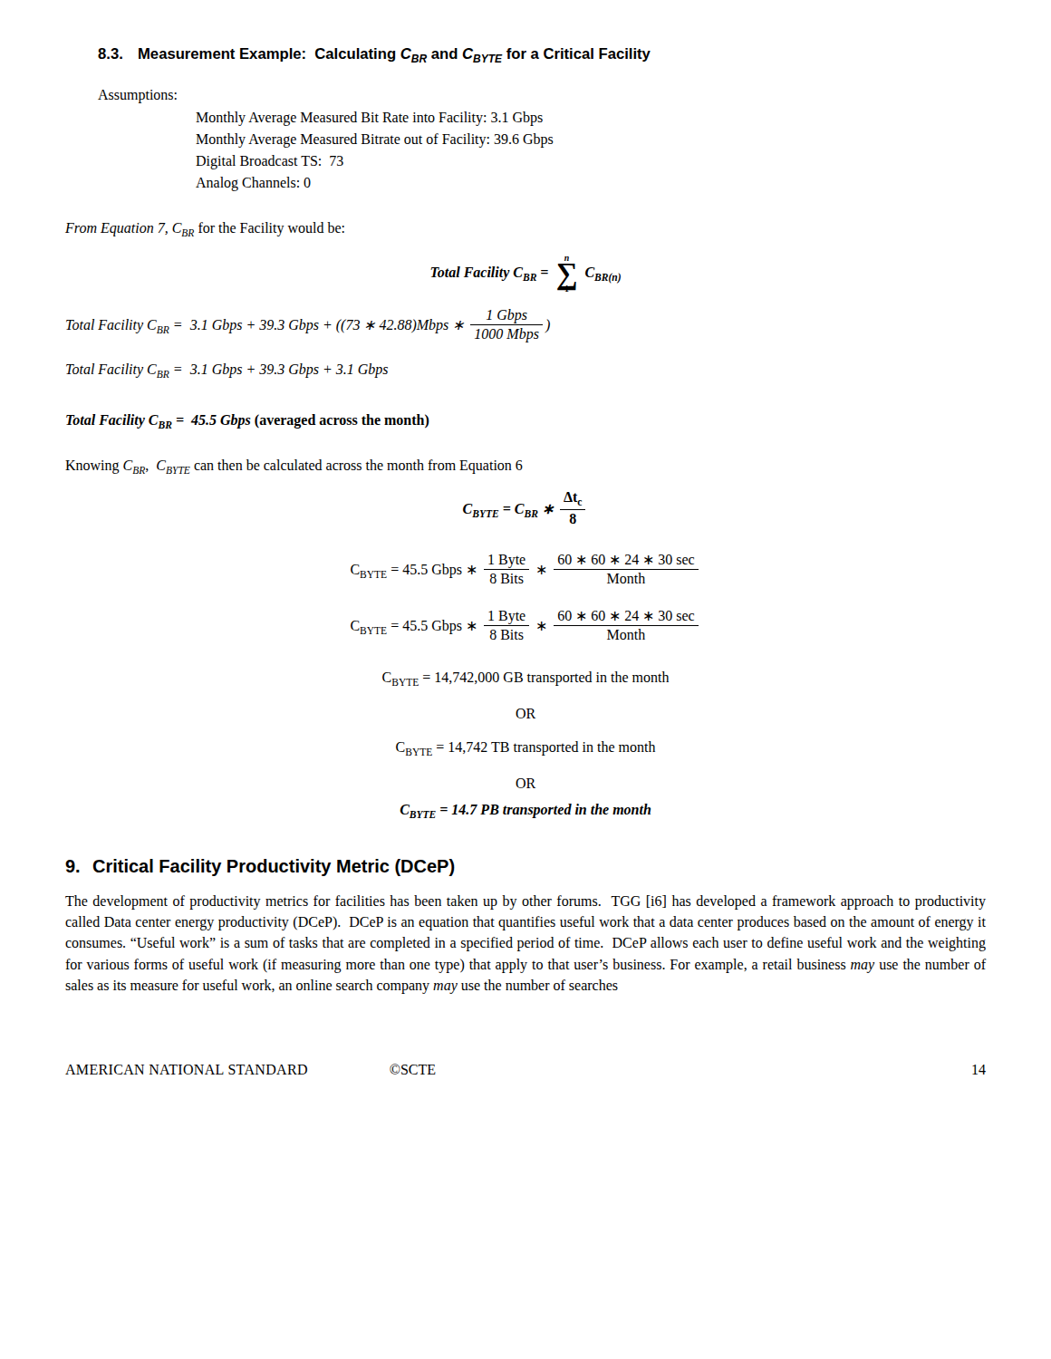8.3. Measurement Example: Calculating CBR and CBYTE for a Critical Facility
Assumptions:
Monthly Average Measured Bit Rate into Facility: 3.1 Gbps
Monthly Average Measured Bitrate out of Facility: 39.6 Gbps
Digital Broadcast TS: 73
Analog Channels: 0
From Equation 7, CBR for the Facility would be:
Total Facility CBR = n ∑ 1 CBR(n)
Total Facility CBR = 3.1 Gbps + 39.3 Gbps + ((73 ∗ 42.88)Mbps ∗ 1 Gbps 1000 Mbps )
Total Facility CBR = 3.1 Gbps + 39.3 Gbps + 3.1 Gbps
Total Facility CBR = 45.5 Gbps (averaged across the month)
Knowing CBR, CBYTE can then be calculated across the month from Equation 6
CBYTE = CBR ∗ Δtc 8
CBYTE = 45.5 Gbps ∗ 1 Byte 8 Bits ∗ 60 ∗ 60 ∗ 24 ∗ 30 sec Month
CBYTE = 45.5 Gbps ∗ 1 Byte 8 Bits ∗ 60 ∗ 60 ∗ 24 ∗ 30 sec Month
CBYTE = 14,742,000 GB transported in the month
OR
CBYTE = 14,742 TB transported in the month
OR
CBYTE = 14.7 PB transported in the month
9. Critical Facility Productivity Metric (DCeP)
The development of productivity metrics for facilities has been taken up by other forums. TGG [i6] has developed a framework approach to productivity called Data center energy productivity (DCeP). DCeP is an equation that quantifies useful work that a data center produces based on the amount of energy it consumes. “Useful work” is a sum of tasks that are completed in a specified period of time. DCeP allows each user to define useful work and the weighting for various forms of useful work (if measuring more than one type) that apply to that user’s business. For example, a retail business may use the number of sales as its measure for useful work, an online search company may use the number of searches
AMERICAN NATIONAL STANDARD ©SCTE 14